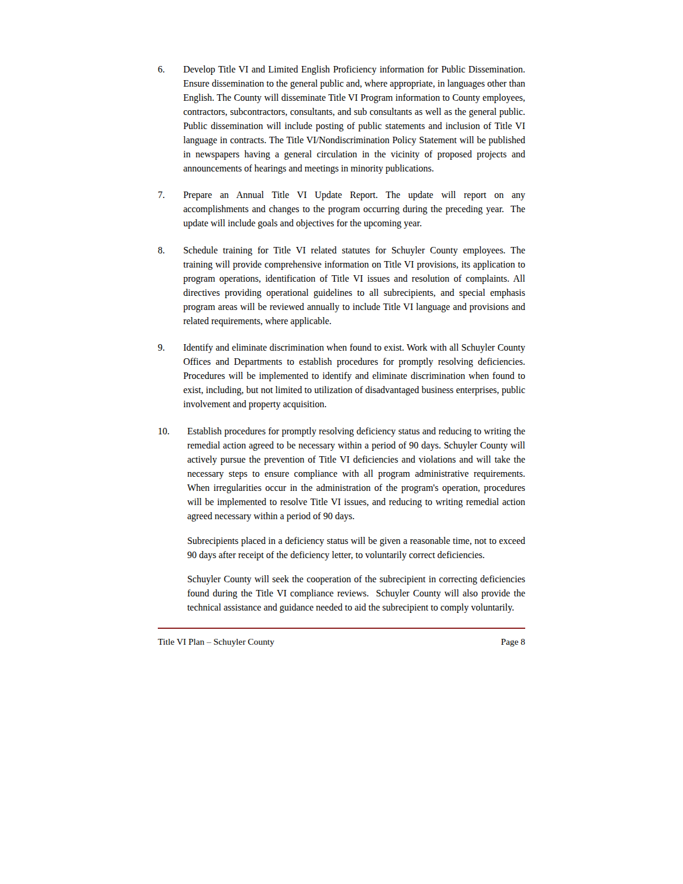6. Develop Title VI and Limited English Proficiency information for Public Dissemination. Ensure dissemination to the general public and, where appropriate, in languages other than English. The County will disseminate Title VI Program information to County employees, contractors, subcontractors, consultants, and sub consultants as well as the general public. Public dissemination will include posting of public statements and inclusion of Title VI language in contracts. The Title VI/Nondiscrimination Policy Statement will be published in newspapers having a general circulation in the vicinity of proposed projects and announcements of hearings and meetings in minority publications.
7. Prepare an Annual Title VI Update Report. The update will report on any accomplishments and changes to the program occurring during the preceding year. The update will include goals and objectives for the upcoming year.
8. Schedule training for Title VI related statutes for Schuyler County employees. The training will provide comprehensive information on Title VI provisions, its application to program operations, identification of Title VI issues and resolution of complaints. All directives providing operational guidelines to all subrecipients, and special emphasis program areas will be reviewed annually to include Title VI language and provisions and related requirements, where applicable.
9. Identify and eliminate discrimination when found to exist. Work with all Schuyler County Offices and Departments to establish procedures for promptly resolving deficiencies. Procedures will be implemented to identify and eliminate discrimination when found to exist, including, but not limited to utilization of disadvantaged business enterprises, public involvement and property acquisition.
10.
Establish procedures for promptly resolving deficiency status and reducing to writing the remedial action agreed to be necessary within a period of 90 days. Schuyler County will actively pursue the prevention of Title VI deficiencies and violations and will take the necessary steps to ensure compliance with all program administrative requirements. When irregularities occur in the administration of the program's operation, procedures will be implemented to resolve Title VI issues, and reducing to writing remedial action agreed necessary within a period of 90 days.
Subrecipients placed in a deficiency status will be given a reasonable time, not to exceed 90 days after receipt of the deficiency letter, to voluntarily correct deficiencies.
Schuyler County will seek the cooperation of the subrecipient in correcting deficiencies found during the Title VI compliance reviews. Schuyler County will also provide the technical assistance and guidance needed to aid the subrecipient to comply voluntarily.
Title VI Plan – Schuyler County
Page 8